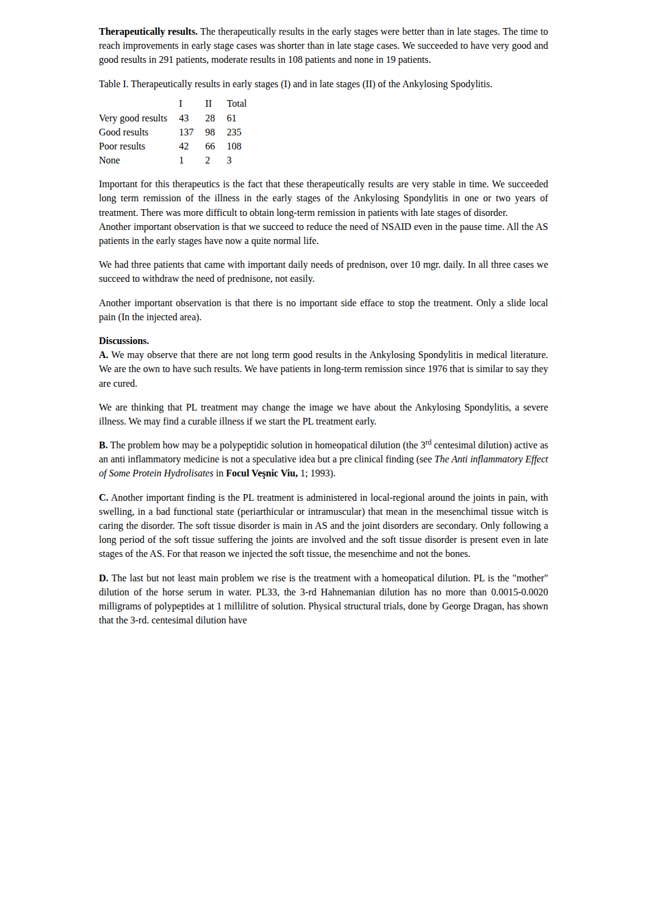Therapeutically results. The therapeutically results in the early stages were better than in late stages. The time to reach improvements in early stage cases was shorter than in late stage cases. We succeeded to have very good and good results in 291 patients, moderate results in 108 patients and none in 19 patients.
Table I. Therapeutically results in early stages (I) and in late stages (II) of the Ankylosing Spodylitis.
| | I | II | Total |
| --- | --- | --- | --- |
| Very good results | 43 | 28 | 61 |
| Good results | 137 | 98 | 235 |
| Poor results | 42 | 66 | 108 |
| None | 1 | 2 | 3 |
Important for this therapeutics is the fact that these therapeutically results are very stable in time. We succeeded long term remission of the illness in the early stages of the Ankylosing Spondylitis in one or two years of treatment. There was more difficult to obtain long-term remission in patients with late stages of disorder.
Another important observation is that we succeed to reduce the need of NSAID even in the pause time. All the AS patients in the early stages have now a quite normal life.
We had three patients that came with important daily needs of prednison, over 10 mgr. daily. In all three cases we succeed to withdraw the need of prednisone, not easily.
Another important observation is that there is no important side efface to stop the treatment. Only a slide local pain (In the injected area).
Discussions.
A. We may observe that there are not long term good results in the Ankylosing Spondylitis in medical literature. We are the own to have such results. We have patients in long-term remission since 1976 that is similar to say they are cured.
We are thinking that PL treatment may change the image we have about the Ankylosing Spondylitis, a severe illness. We may find a curable illness if we start the PL treatment early.
B. The problem how may be a polypeptidic solution in homeopatical dilution (the 3rd centesimal dilution) active as an anti inflammatory medicine is not a speculative idea but a pre clinical finding (see The Anti inflammatory Effect of Some Protein Hydrolisates in Focul Veşnic Viu, 1; 1993).
C. Another important finding is the PL treatment is administered in local-regional around the joints in pain, with swelling, in a bad functional state (periarthicular or intramuscular) that mean in the mesenchimal tissue witch is caring the disorder. The soft tissue disorder is main in AS and the joint disorders are secondary. Only following a long period of the soft tissue suffering the joints are involved and the soft tissue disorder is present even in late stages of the AS. For that reason we injected the soft tissue, the mesenchime and not the bones.
D. The last but not least main problem we rise is the treatment with a homeopatical dilution. PL is the "mother" dilution of the horse serum in water. PL33, the 3-rd Hahnemanian dilution has no more than 0.0015-0.0020 milligrams of polypeptides at 1 millilitre of solution. Physical structural trials, done by George Dragan, has shown that the 3-rd. centesimal dilution have